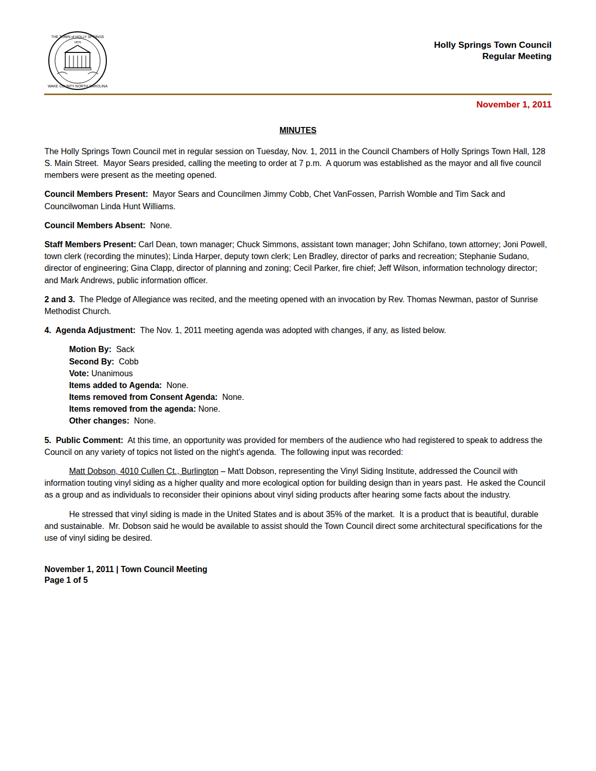THE TOWN of HOLLY SPRINGS WAKE COUNTY NORTH CAROLINA 1876
Holly Springs Town Council
Regular Meeting
November 1, 2011
MINUTES
The Holly Springs Town Council met in regular session on Tuesday, Nov. 1, 2011 in the Council Chambers of Holly Springs Town Hall, 128 S. Main Street. Mayor Sears presided, calling the meeting to order at 7 p.m. A quorum was established as the mayor and all five council members were present as the meeting opened.
Council Members Present: Mayor Sears and Councilmen Jimmy Cobb, Chet VanFossen, Parrish Womble and Tim Sack and Councilwoman Linda Hunt Williams.
Council Members Absent: None.
Staff Members Present: Carl Dean, town manager; Chuck Simmons, assistant town manager; John Schifano, town attorney; Joni Powell, town clerk (recording the minutes); Linda Harper, deputy town clerk; Len Bradley, director of parks and recreation; Stephanie Sudano, director of engineering; Gina Clapp, director of planning and zoning; Cecil Parker, fire chief; Jeff Wilson, information technology director; and Mark Andrews, public information officer.
2 and 3. The Pledge of Allegiance was recited, and the meeting opened with an invocation by Rev. Thomas Newman, pastor of Sunrise Methodist Church.
4. Agenda Adjustment: The Nov. 1, 2011 meeting agenda was adopted with changes, if any, as listed below.
Motion By: Sack
Second By: Cobb
Vote: Unanimous
Items added to Agenda: None.
Items removed from Consent Agenda: None.
Items removed from the agenda: None.
Other changes: None.
5. Public Comment: At this time, an opportunity was provided for members of the audience who had registered to speak to address the Council on any variety of topics not listed on the night's agenda. The following input was recorded:
Matt Dobson, 4010 Cullen Ct., Burlington – Matt Dobson, representing the Vinyl Siding Institute, addressed the Council with information touting vinyl siding as a higher quality and more ecological option for building design than in years past. He asked the Council as a group and as individuals to reconsider their opinions about vinyl siding products after hearing some facts about the industry.
He stressed that vinyl siding is made in the United States and is about 35% of the market. It is a product that is beautiful, durable and sustainable. Mr. Dobson said he would be available to assist should the Town Council direct some architectural specifications for the use of vinyl siding be desired.
November 1, 2011 | Town Council Meeting
Page 1 of 5